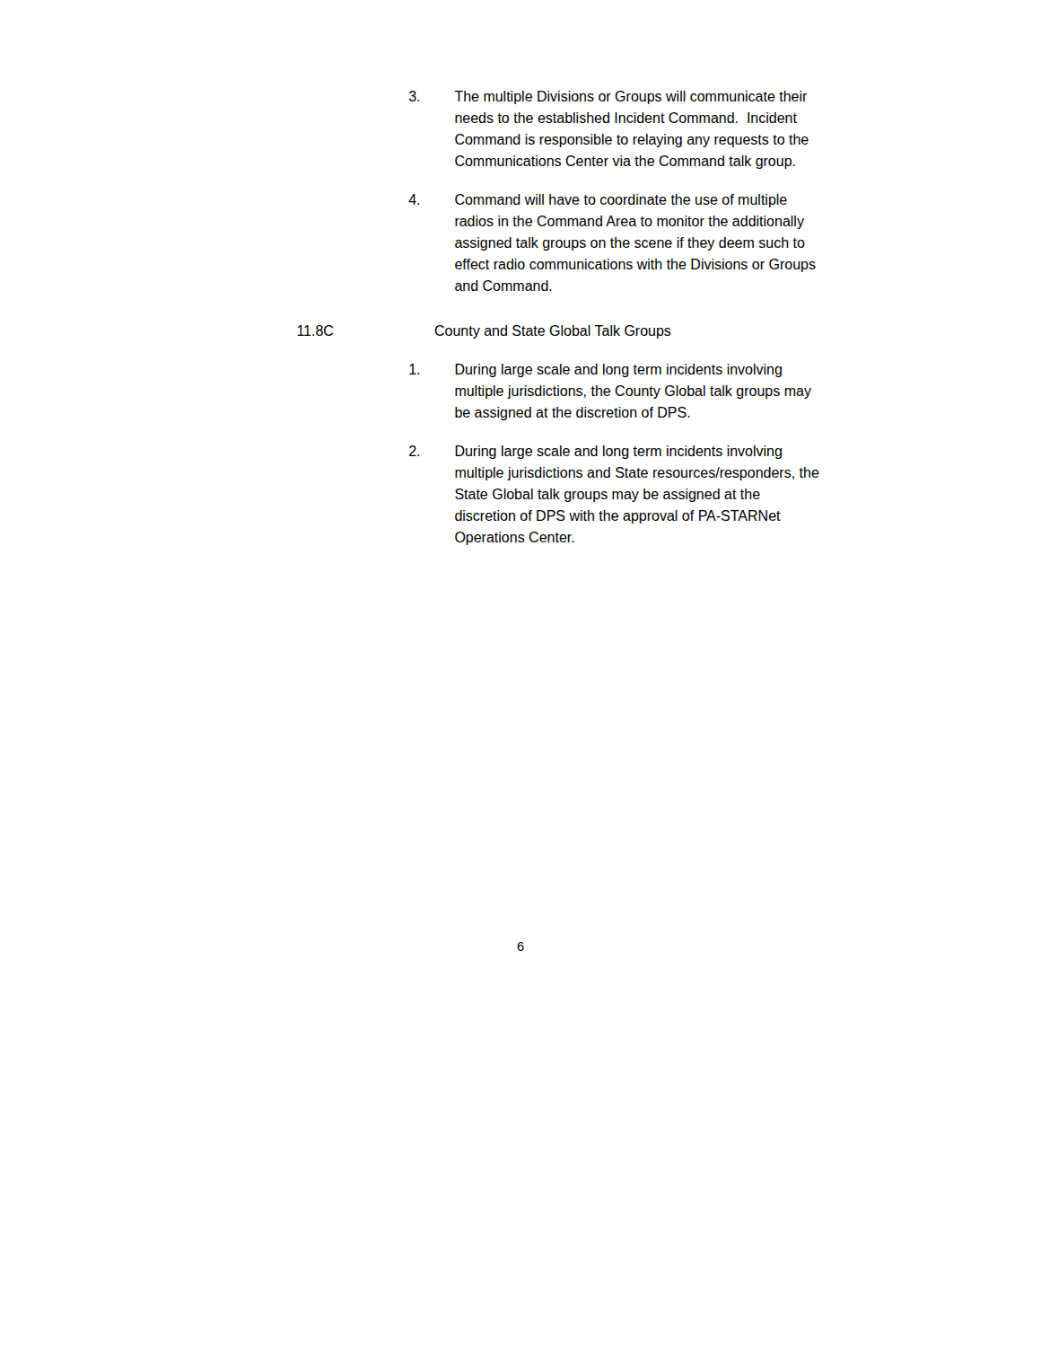3. The multiple Divisions or Groups will communicate their needs to the established Incident Command. Incident Command is responsible to relaying any requests to the Communications Center via the Command talk group.
4. Command will have to coordinate the use of multiple radios in the Command Area to monitor the additionally assigned talk groups on the scene if they deem such to effect radio communications with the Divisions or Groups and Command.
11.8C County and State Global Talk Groups
1. During large scale and long term incidents involving multiple jurisdictions, the County Global talk groups may be assigned at the discretion of DPS.
2. During large scale and long term incidents involving multiple jurisdictions and State resources/responders, the State Global talk groups may be assigned at the discretion of DPS with the approval of PA-STARNet Operations Center.
6